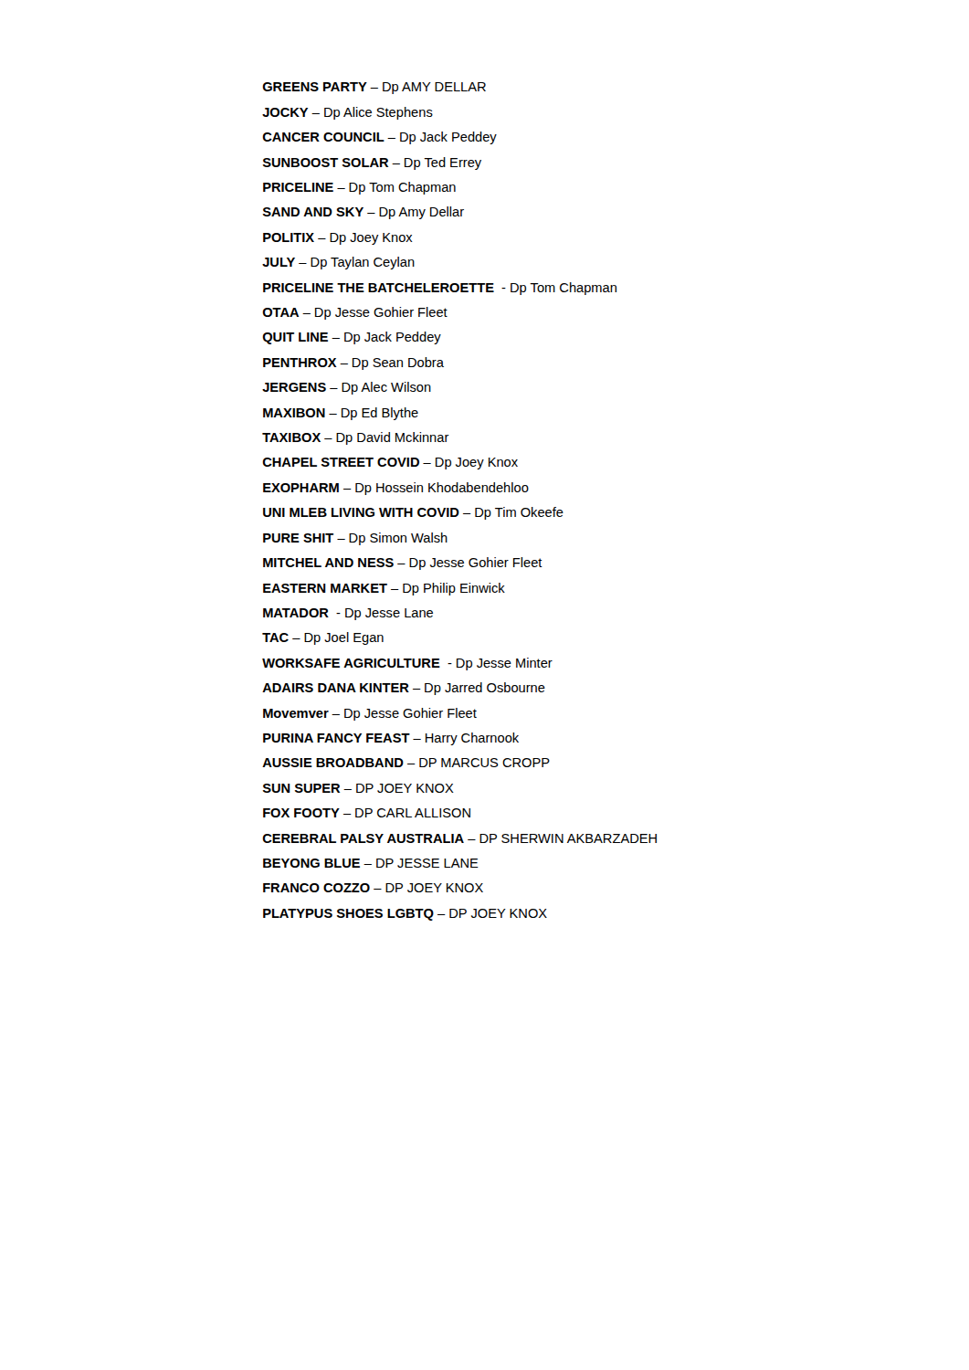GREENS PARTY – Dp AMY DELLAR
JOCKY – Dp Alice Stephens
CANCER COUNCIL – Dp Jack Peddey
SUNBOOST SOLAR – Dp Ted Errey
PRICELINE – Dp Tom Chapman
SAND AND SKY – Dp Amy Dellar
POLITIX – Dp Joey Knox
JULY – Dp Taylan Ceylan
PRICELINE THE BATCHELEROETTE - Dp Tom Chapman
OTAA – Dp Jesse Gohier Fleet
QUIT LINE – Dp Jack Peddey
PENTHROX – Dp Sean Dobra
JERGENS – Dp Alec Wilson
MAXIBON – Dp Ed Blythe
TAXIBOX – Dp David Mckinnar
CHAPEL STREET COVID – Dp Joey Knox
EXOPHARM – Dp Hossein Khodabendehloo
UNI MLEB LIVING WITH COVID – Dp Tim Okeefe
PURE SHIT – Dp Simon Walsh
MITCHEL AND NESS – Dp Jesse Gohier Fleet
EASTERN MARKET – Dp Philip Einwick
MATADOR - Dp Jesse Lane
TAC – Dp Joel Egan
WORKSAFE AGRICULTURE - Dp Jesse Minter
ADAIRS DANA KINTER – Dp Jarred Osbourne
Movemver – Dp Jesse Gohier Fleet
PURINA FANCY FEAST – Harry Charnook
AUSSIE BROADBAND – DP MARCUS CROPP
SUN SUPER – DP JOEY KNOX
FOX FOOTY – DP CARL ALLISON
CEREBRAL PALSY AUSTRALIA – DP SHERWIN AKBARZADEH
BEYONG BLUE – DP JESSE LANE
FRANCO COZZO – DP JOEY KNOX
PLATYPUS SHOES LGBTQ – DP JOEY KNOX